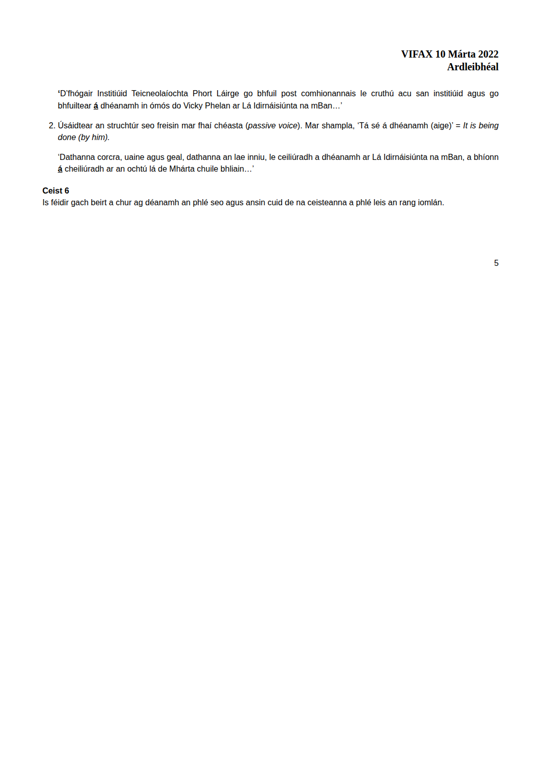VIFAX 10 Márta 2022
Ardleibhéal
‘D’fhógair Institiúid Teicneolaíochta Phort Láirge go bhfuil post comhionannais le cruthú acu san institiúid agus go bhfuiltear á dhéanamh in ómós do Vicky Phelan ar Lá Idirnáisiúnta na mBan…’
Úsáidtear an struchtúr seo freisin mar fhaí chéasta (passive voice). Mar shampla, ‘Tá sé á dhéanamh (aige)’ = It is being done (by him).
‘Dathanna corcra, uaine agus geal, dathanna an lae inniu, le ceiliúradh a dhéanamh ar Lá Idirnáisiúnta na mBan, a bhíonn á cheiliúradh ar an ochtú lá de Mhárta chuile bhliain…’
Ceist 6
Is féidir gach beirt a chur ag déanamh an phlé seo agus ansin cuid de na ceisteanna a phlé leis an rang iomlán.
5